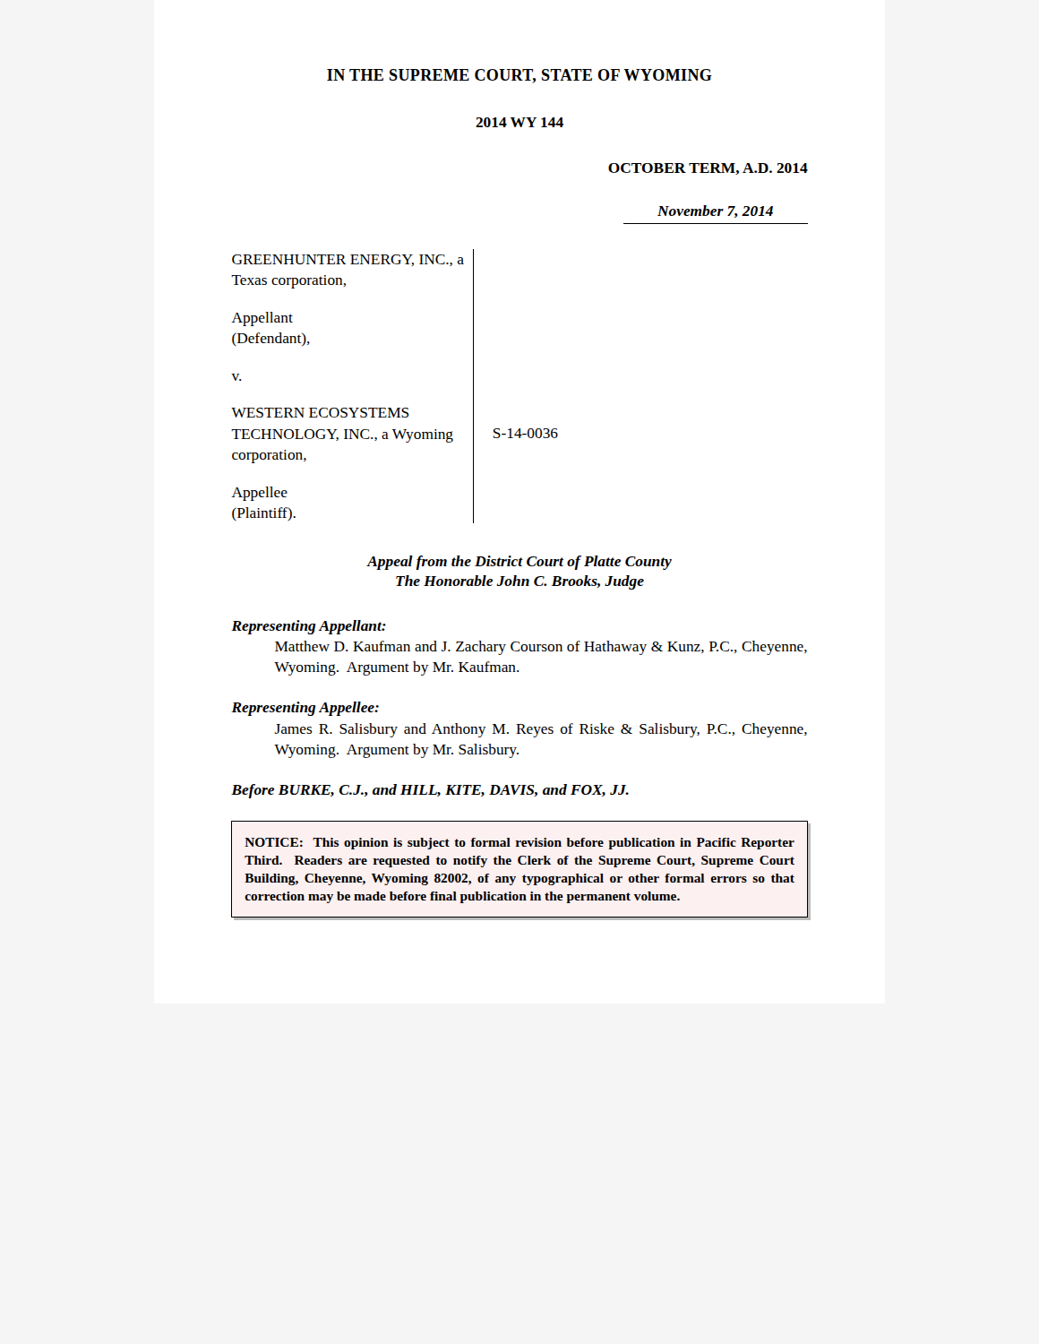IN THE SUPREME COURT, STATE OF WYOMING
2014 WY 144
OCTOBER TERM, A.D. 2014
November 7, 2014
| GREENHUNTER ENERGY, INC., a Texas corporation, Appellant (Defendant), v. WESTERN ECOSYSTEMS TECHNOLOGY, INC., a Wyoming corporation, Appellee (Plaintiff). | S-14-0036 |
Appeal from the District Court of Platte County
The Honorable John C. Brooks, Judge
Representing Appellant:
Matthew D. Kaufman and J. Zachary Courson of Hathaway & Kunz, P.C., Cheyenne, Wyoming. Argument by Mr. Kaufman.
Representing Appellee:
James R. Salisbury and Anthony M. Reyes of Riske & Salisbury, P.C., Cheyenne, Wyoming. Argument by Mr. Salisbury.
Before BURKE, C.J., and HILL, KITE, DAVIS, and FOX, JJ.
NOTICE: This opinion is subject to formal revision before publication in Pacific Reporter Third. Readers are requested to notify the Clerk of the Supreme Court, Supreme Court Building, Cheyenne, Wyoming 82002, of any typographical or other formal errors so that correction may be made before final publication in the permanent volume.